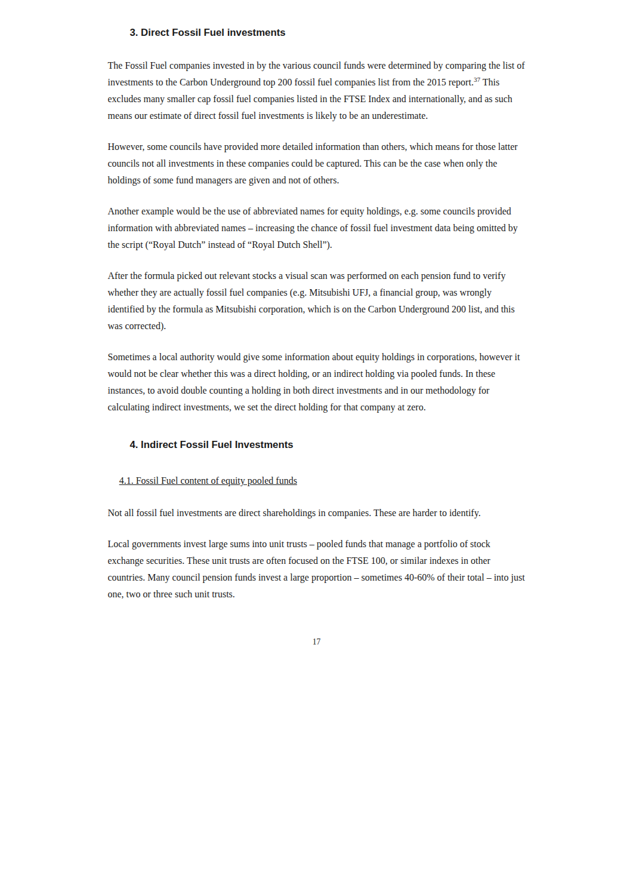3. Direct Fossil Fuel investments
The Fossil Fuel companies invested in by the various council funds were determined by comparing the list of investments to the Carbon Underground top 200 fossil fuel companies list from the 2015 report.37 This excludes many smaller cap fossil fuel companies listed in the FTSE Index and internationally, and as such means our estimate of direct fossil fuel investments is likely to be an underestimate.
However, some councils have provided more detailed information than others, which means for those latter councils not all investments in these companies could be captured. This can be the case when only the holdings of some fund managers are given and not of others.
Another example would be the use of abbreviated names for equity holdings, e.g. some councils provided information with abbreviated names – increasing the chance of fossil fuel investment data being omitted by the script (“Royal Dutch” instead of “Royal Dutch Shell”).
After the formula picked out relevant stocks a visual scan was performed on each pension fund to verify whether they are actually fossil fuel companies (e.g. Mitsubishi UFJ, a financial group, was wrongly identified by the formula as Mitsubishi corporation, which is on the Carbon Underground 200 list, and this was corrected).
Sometimes a local authority would give some information about equity holdings in corporations, however it would not be clear whether this was a direct holding, or an indirect holding via pooled funds. In these instances, to avoid double counting a holding in both direct investments and in our methodology for calculating indirect investments, we set the direct holding for that company at zero.
4. Indirect Fossil Fuel Investments
4.1. Fossil Fuel content of equity pooled funds
Not all fossil fuel investments are direct shareholdings in companies. These are harder to identify.
Local governments invest large sums into unit trusts – pooled funds that manage a portfolio of stock exchange securities. These unit trusts are often focused on the FTSE 100, or similar indexes in other countries. Many council pension funds invest a large proportion – sometimes 40-60% of their total – into just one, two or three such unit trusts.
17